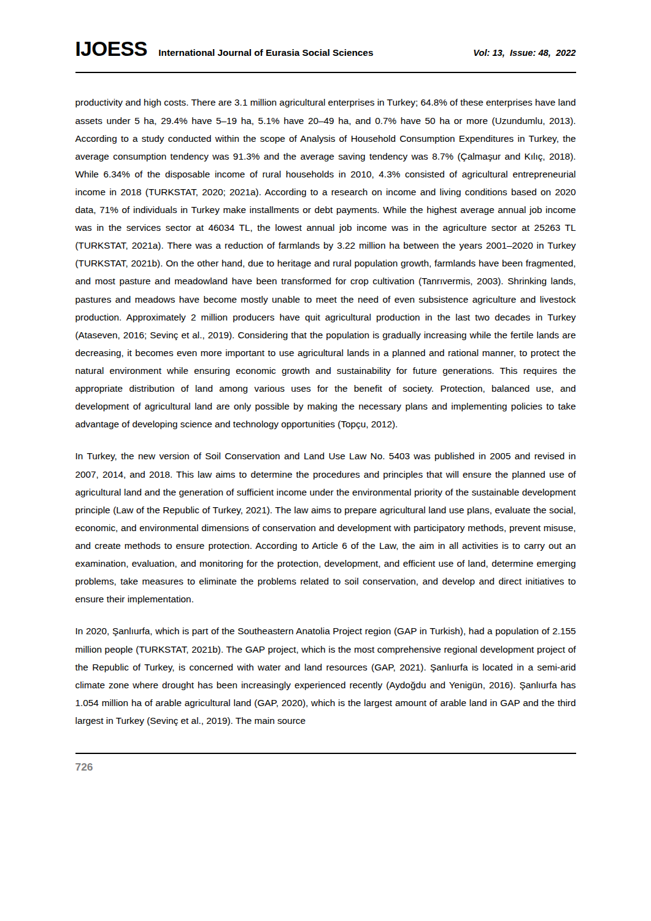IJOESS International Journal of Eurasia Social Sciences Vol: 13, Issue: 48, 2022
productivity and high costs. There are 3.1 million agricultural enterprises in Turkey; 64.8% of these enterprises have land assets under 5 ha, 29.4% have 5–19 ha, 5.1% have 20–49 ha, and 0.7% have 50 ha or more (Uzundumlu, 2013). According to a study conducted within the scope of Analysis of Household Consumption Expenditures in Turkey, the average consumption tendency was 91.3% and the average saving tendency was 8.7% (Çalmaşur and Kılıç, 2018). While 6.34% of the disposable income of rural households in 2010, 4.3% consisted of agricultural entrepreneurial income in 2018 (TURKSTAT, 2020; 2021a). According to a research on income and living conditions based on 2020 data, 71% of individuals in Turkey make installments or debt payments. While the highest average annual job income was in the services sector at 46034 TL, the lowest annual job income was in the agriculture sector at 25263 TL (TURKSTAT, 2021a). There was a reduction of farmlands by 3.22 million ha between the years 2001–2020 in Turkey (TURKSTAT, 2021b). On the other hand, due to heritage and rural population growth, farmlands have been fragmented, and most pasture and meadowland have been transformed for crop cultivation (Tanrıvermis, 2003). Shrinking lands, pastures and meadows have become mostly unable to meet the need of even subsistence agriculture and livestock production. Approximately 2 million producers have quit agricultural production in the last two decades in Turkey (Ataseven, 2016; Sevinç et al., 2019). Considering that the population is gradually increasing while the fertile lands are decreasing, it becomes even more important to use agricultural lands in a planned and rational manner, to protect the natural environment while ensuring economic growth and sustainability for future generations. This requires the appropriate distribution of land among various uses for the benefit of society. Protection, balanced use, and development of agricultural land are only possible by making the necessary plans and implementing policies to take advantage of developing science and technology opportunities (Topçu, 2012).
In Turkey, the new version of Soil Conservation and Land Use Law No. 5403 was published in 2005 and revised in 2007, 2014, and 2018. This law aims to determine the procedures and principles that will ensure the planned use of agricultural land and the generation of sufficient income under the environmental priority of the sustainable development principle (Law of the Republic of Turkey, 2021). The law aims to prepare agricultural land use plans, evaluate the social, economic, and environmental dimensions of conservation and development with participatory methods, prevent misuse, and create methods to ensure protection. According to Article 6 of the Law, the aim in all activities is to carry out an examination, evaluation, and monitoring for the protection, development, and efficient use of land, determine emerging problems, take measures to eliminate the problems related to soil conservation, and develop and direct initiatives to ensure their implementation.
In 2020, Şanlıurfa, which is part of the Southeastern Anatolia Project region (GAP in Turkish), had a population of 2.155 million people (TURKSTAT, 2021b). The GAP project, which is the most comprehensive regional development project of the Republic of Turkey, is concerned with water and land resources (GAP, 2021). Şanlıurfa is located in a semi-arid climate zone where drought has been increasingly experienced recently (Aydoğdu and Yenigün, 2016). Şanlıurfa has 1.054 million ha of arable agricultural land (GAP, 2020), which is the largest amount of arable land in GAP and the third largest in Turkey (Sevinç et al., 2019). The main source
726